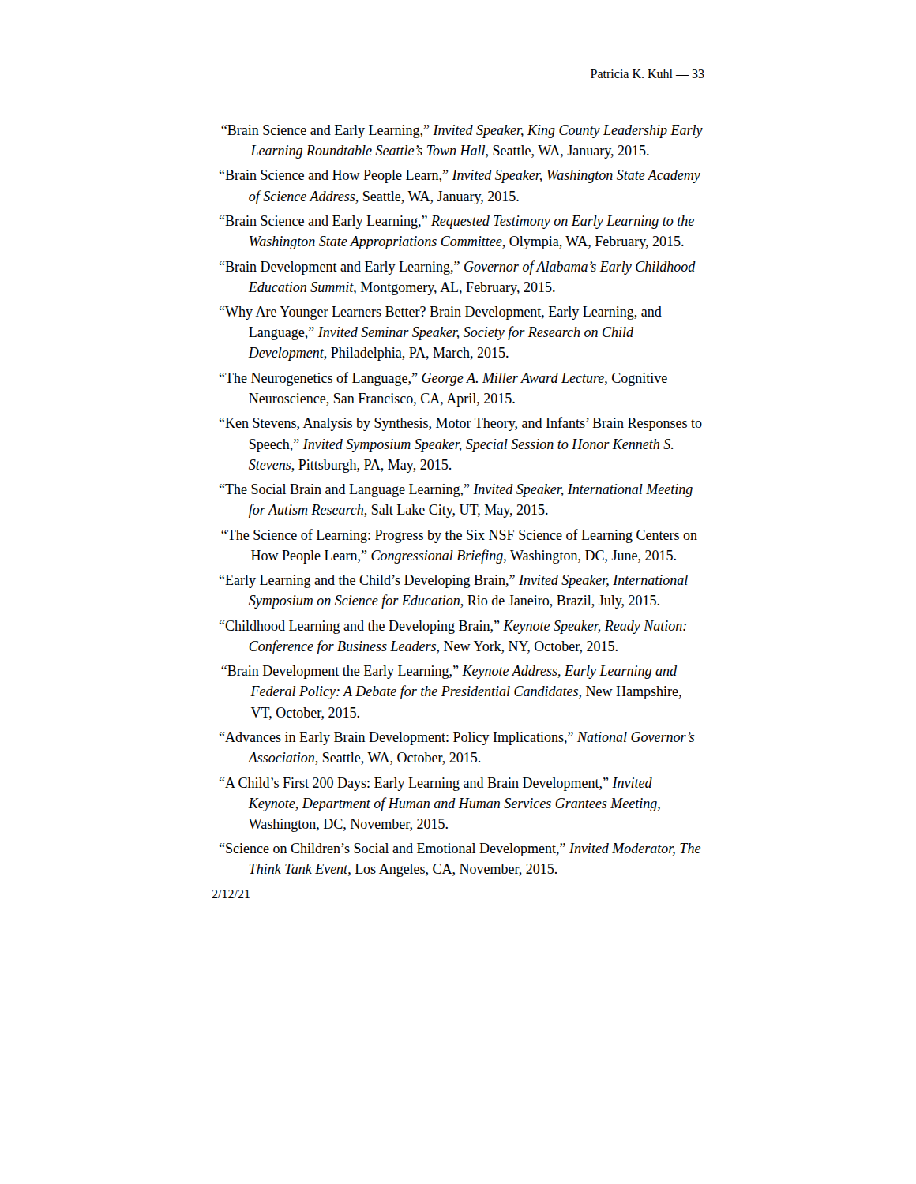Patricia K. Kuhl — 33
“Brain Science and Early Learning,” Invited Speaker, King County Leadership Early Learning Roundtable Seattle’s Town Hall, Seattle, WA, January, 2015.
“Brain Science and How People Learn,” Invited Speaker, Washington State Academy of Science Address, Seattle, WA, January, 2015.
“Brain Science and Early Learning,” Requested Testimony on Early Learning to the Washington State Appropriations Committee, Olympia, WA, February, 2015.
“Brain Development and Early Learning,” Governor of Alabama’s Early Childhood Education Summit, Montgomery, AL, February, 2015.
“Why Are Younger Learners Better? Brain Development, Early Learning, and Language,” Invited Seminar Speaker, Society for Research on Child Development, Philadelphia, PA, March, 2015.
“The Neurogenetics of Language,” George A. Miller Award Lecture, Cognitive Neuroscience, San Francisco, CA, April, 2015.
“Ken Stevens, Analysis by Synthesis, Motor Theory, and Infants’ Brain Responses to Speech,” Invited Symposium Speaker, Special Session to Honor Kenneth S. Stevens, Pittsburgh, PA, May, 2015.
“The Social Brain and Language Learning,” Invited Speaker, International Meeting for Autism Research, Salt Lake City, UT, May, 2015.
“The Science of Learning: Progress by the Six NSF Science of Learning Centers on How People Learn,” Congressional Briefing, Washington, DC, June, 2015.
“Early Learning and the Child’s Developing Brain,” Invited Speaker, International Symposium on Science for Education, Rio de Janeiro, Brazil, July, 2015.
“Childhood Learning and the Developing Brain,” Keynote Speaker, Ready Nation: Conference for Business Leaders, New York, NY, October, 2015.
“Brain Development the Early Learning,” Keynote Address, Early Learning and Federal Policy: A Debate for the Presidential Candidates, New Hampshire, VT, October, 2015.
“Advances in Early Brain Development: Policy Implications,” National Governor’s Association, Seattle, WA, October, 2015.
“A Child’s First 200 Days: Early Learning and Brain Development,” Invited Keynote, Department of Human and Human Services Grantees Meeting, Washington, DC, November, 2015.
“Science on Children’s Social and Emotional Development,” Invited Moderator, The Think Tank Event, Los Angeles, CA, November, 2015.
2/12/21